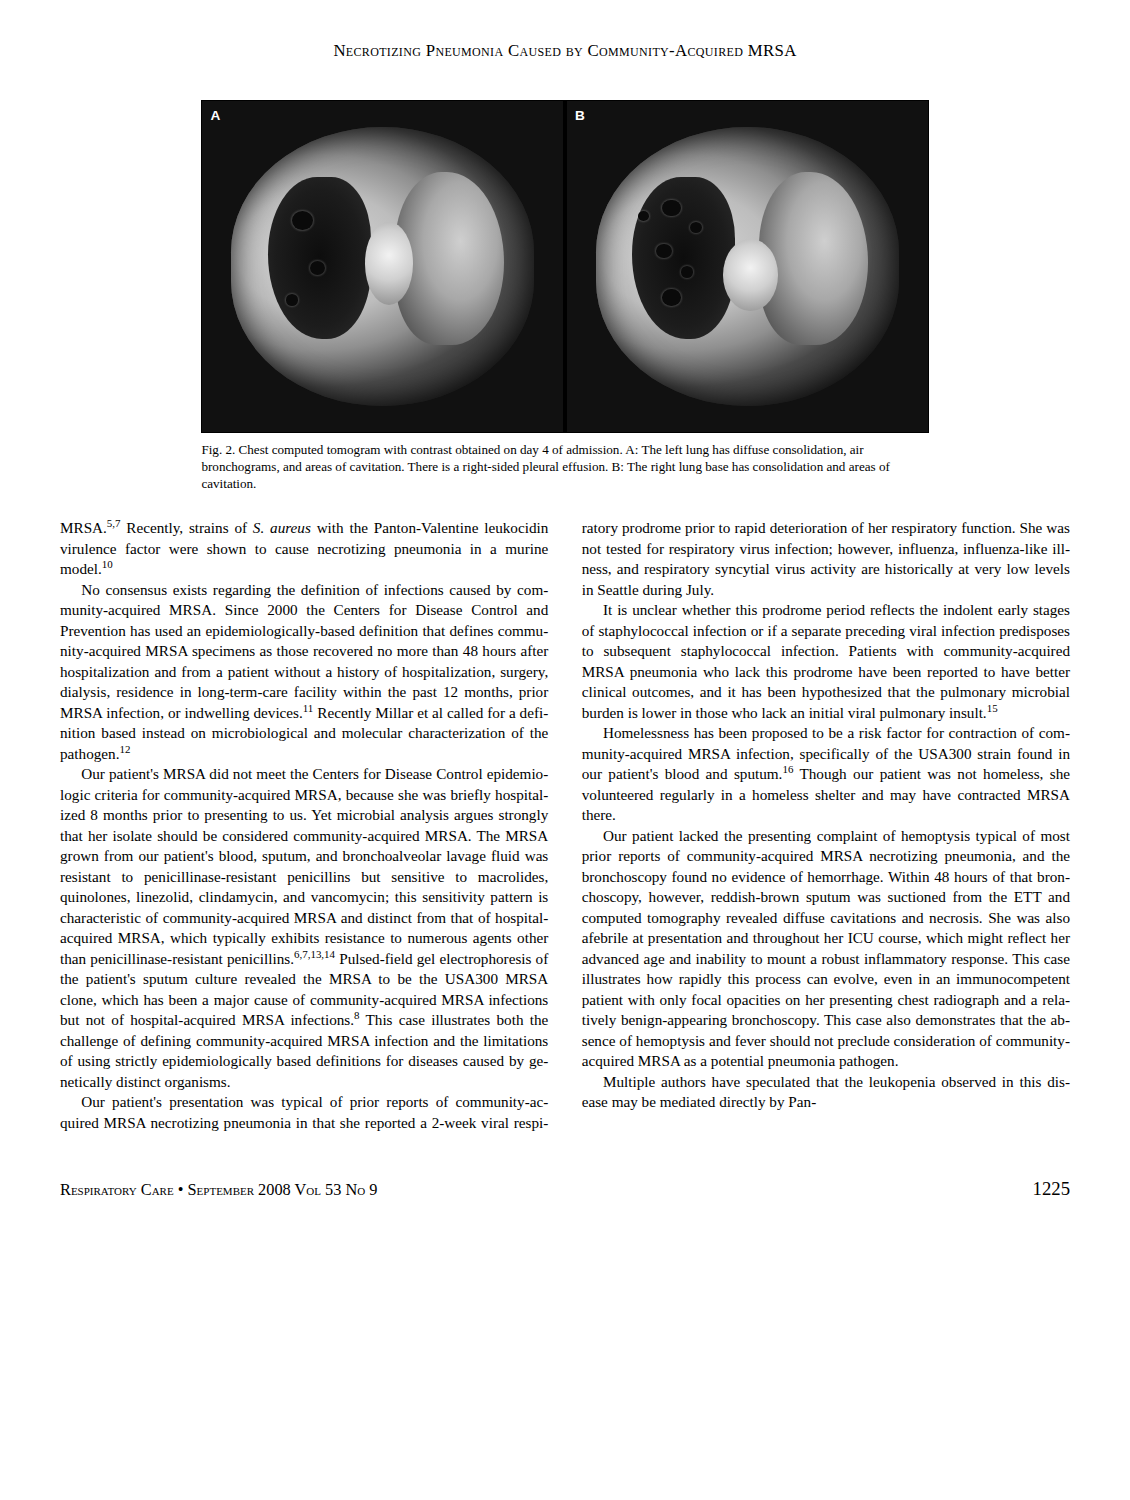Necrotizing Pneumonia Caused by Community-Acquired MRSA
A
B
Fig. 2. Chest computed tomogram with contrast obtained on day 4 of admission. A: The left lung has diffuse consolidation, air bronchograms, and areas of cavitation. There is a right-sided pleural effusion. B: The right lung base has consolidation and areas of cavitation.
MRSA.5,7 Recently, strains of S. aureus with the Panton-Valentine leukocidin virulence factor were shown to cause necrotizing pneumonia in a murine model.10
No consensus exists regarding the definition of infections caused by community-acquired MRSA. Since 2000 the Centers for Disease Control and Prevention has used an epidemiologically-based definition that defines community-acquired MRSA specimens as those recovered no more than 48 hours after hospitalization and from a patient without a history of hospitalization, surgery, dialysis, residence in long-term-care facility within the past 12 months, prior MRSA infection, or indwelling devices.11 Recently Millar et al called for a definition based instead on microbiological and molecular characterization of the pathogen.12
Our patient's MRSA did not meet the Centers for Disease Control epidemiologic criteria for community-acquired MRSA, because she was briefly hospitalized 8 months prior to presenting to us. Yet microbial analysis argues strongly that her isolate should be considered community-acquired MRSA. The MRSA grown from our patient's blood, sputum, and bronchoalveolar lavage fluid was resistant to penicillinase-resistant penicillins but sensitive to macrolides, quinolones, linezolid, clindamycin, and vancomycin; this sensitivity pattern is characteristic of community-acquired MRSA and distinct from that of hospital-acquired MRSA, which typically exhibits resistance to numerous agents other than penicillinase-resistant penicillins.6,7,13,14 Pulsed-field gel electrophoresis of the patient's sputum culture revealed the MRSA to be the USA300 MRSA clone, which has been a major cause of community-acquired MRSA infections but not of hospital-acquired MRSA infections.8 This case illustrates both the challenge of defining community-acquired MRSA infection and the limitations of using strictly epidemiologically based definitions for diseases caused by genetically distinct organisms.
Our patient's presentation was typical of prior reports of community-acquired MRSA necrotizing pneumonia in that she reported a 2-week viral respiratory prodrome prior to rapid deterioration of her respiratory function. She was not tested for respiratory virus infection; however, influenza, influenza-like illness, and respiratory syncytial virus activity are historically at very low levels in Seattle during July.
It is unclear whether this prodrome period reflects the indolent early stages of staphylococcal infection or if a separate preceding viral infection predisposes to subsequent staphylococcal infection. Patients with community-acquired MRSA pneumonia who lack this prodrome have been reported to have better clinical outcomes, and it has been hypothesized that the pulmonary microbial burden is lower in those who lack an initial viral pulmonary insult.15
Homelessness has been proposed to be a risk factor for contraction of community-acquired MRSA infection, specifically of the USA300 strain found in our patient's blood and sputum.16 Though our patient was not homeless, she volunteered regularly in a homeless shelter and may have contracted MRSA there.
Our patient lacked the presenting complaint of hemoptysis typical of most prior reports of community-acquired MRSA necrotizing pneumonia, and the bronchoscopy found no evidence of hemorrhage. Within 48 hours of that bronchoscopy, however, reddish-brown sputum was suctioned from the ETT and computed tomography revealed diffuse cavitations and necrosis. She was also afebrile at presentation and throughout her ICU course, which might reflect her advanced age and inability to mount a robust inflammatory response. This case illustrates how rapidly this process can evolve, even in an immunocompetent patient with only focal opacities on her presenting chest radiograph and a relatively benign-appearing bronchoscopy. This case also demonstrates that the absence of hemoptysis and fever should not preclude consideration of community-acquired MRSA as a potential pneumonia pathogen.
Multiple authors have speculated that the leukopenia observed in this disease may be mediated directly by Pan-
Respiratory Care • September 2008 Vol 53 No 9 1225